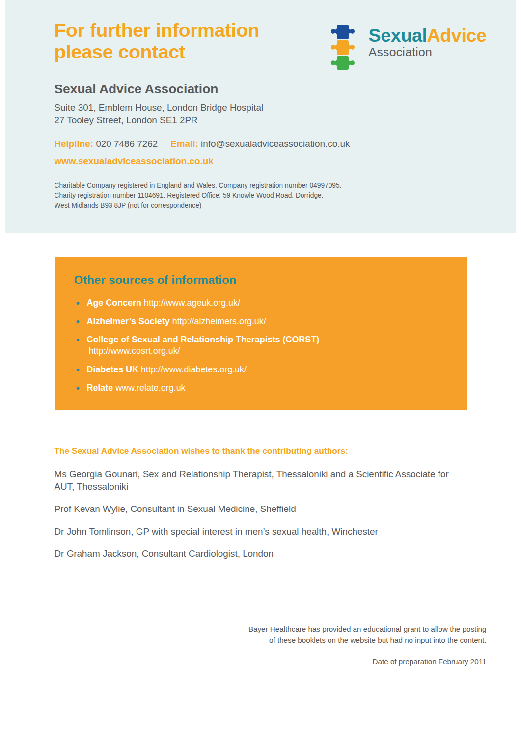Sexual Advice
Association
For further information
please contact
Sexual Advice Association
Suite 301, Emblem House, London Bridge Hospital
27 Tooley Street, London SE1 2PR
Helpline: 020 7486 7262 Email: info@sexualadviceassociation.co.uk
www.sexualadviceassociation.co.uk
Charitable Company registered in England and Wales. Company registration number 04997095.
Charity registration number 1104691. Registered Office: 59 Knowle Wood Road, Dorridge,
West Midlands B93 8JP (not for correspondence)
Other sources of information
Age Concern http://www.ageuk.org.uk/
Alzheimer’s Society http://alzheimers.org.uk/
College of Sexual and Relationship Therapists (CORST) http://www.cosrt.org.uk/
Diabetes UK http://www.diabetes.org.uk/
Relate www.relate.org.uk
The Sexual Advice Association wishes to thank the contributing authors:
Ms Georgia Gounari, Sex and Relationship Therapist, Thessaloniki and a Scientific Associate for AUT, Thessaloniki
Prof Kevan Wylie, Consultant in Sexual Medicine, Sheffield
Dr John Tomlinson, GP with special interest in men’s sexual health, Winchester
Dr Graham Jackson, Consultant Cardiologist, London
Bayer Healthcare has provided an educational grant to allow the posting
of these booklets on the website but had no input into the content.
Date of preparation February 2011